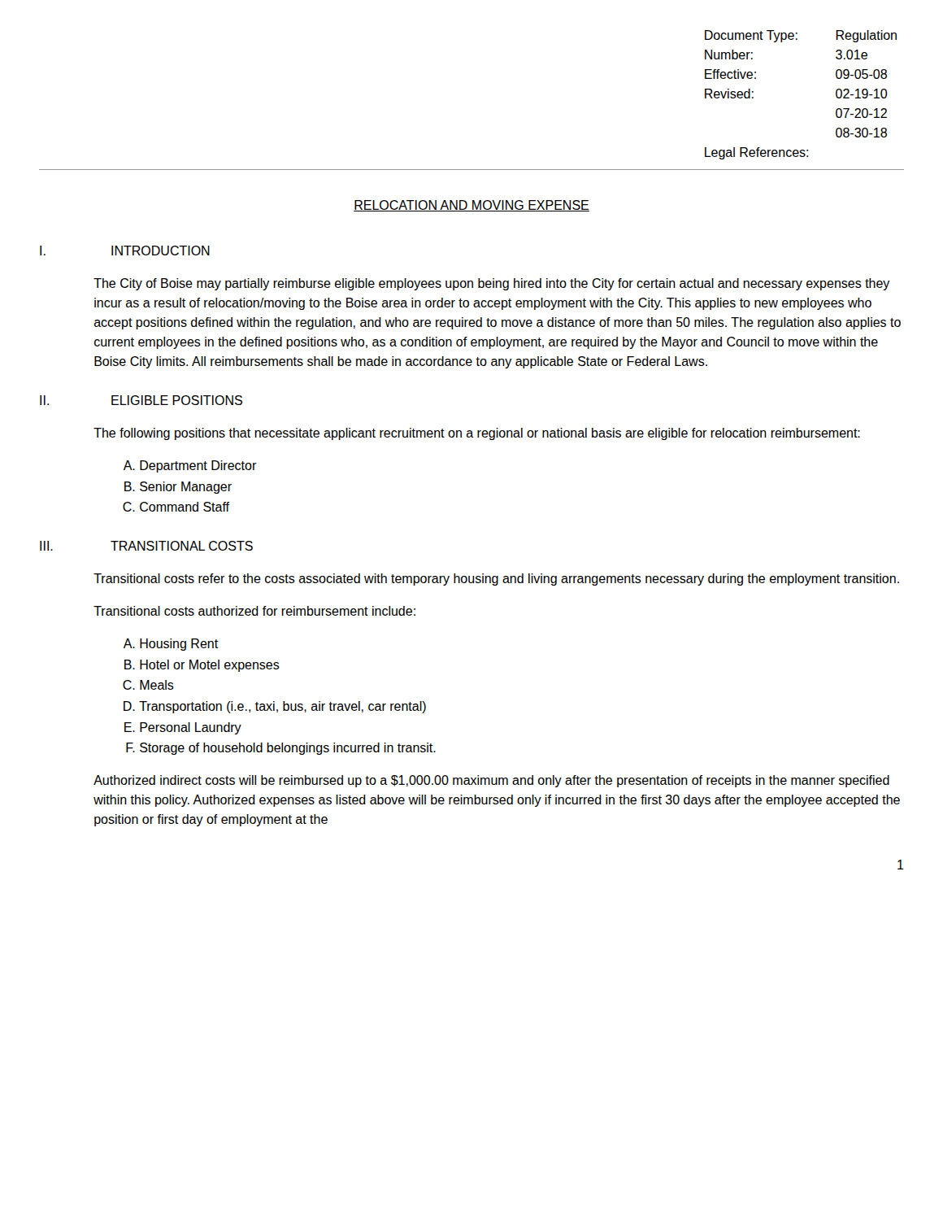| Document Type: | Regulation |
| Number: | 3.01e |
| Effective: | 09-05-08 |
| Revised: | 02-19-10 |
| | 07-20-12 |
| | 08-30-18 |
| Legal References: | |
RELOCATION AND MOVING EXPENSE
I. INTRODUCTION
The City of Boise may partially reimburse eligible employees upon being hired into the City for certain actual and necessary expenses they incur as a result of relocation/moving to the Boise area in order to accept employment with the City. This applies to new employees who accept positions defined within the regulation, and who are required to move a distance of more than 50 miles. The regulation also applies to current employees in the defined positions who, as a condition of employment, are required by the Mayor and Council to move within the Boise City limits. All reimbursements shall be made in accordance to any applicable State or Federal Laws.
II. ELIGIBLE POSITIONS
The following positions that necessitate applicant recruitment on a regional or national basis are eligible for relocation reimbursement:
Department Director
Senior Manager
Command Staff
III. TRANSITIONAL COSTS
Transitional costs refer to the costs associated with temporary housing and living arrangements necessary during the employment transition.
Transitional costs authorized for reimbursement include:
Housing Rent
Hotel or Motel expenses
Meals
Transportation (i.e., taxi, bus, air travel, car rental)
Personal Laundry
Storage of household belongings incurred in transit.
Authorized indirect costs will be reimbursed up to a $1,000.00 maximum and only after the presentation of receipts in the manner specified within this policy. Authorized expenses as listed above will be reimbursed only if incurred in the first 30 days after the employee accepted the position or first day of employment at the
1